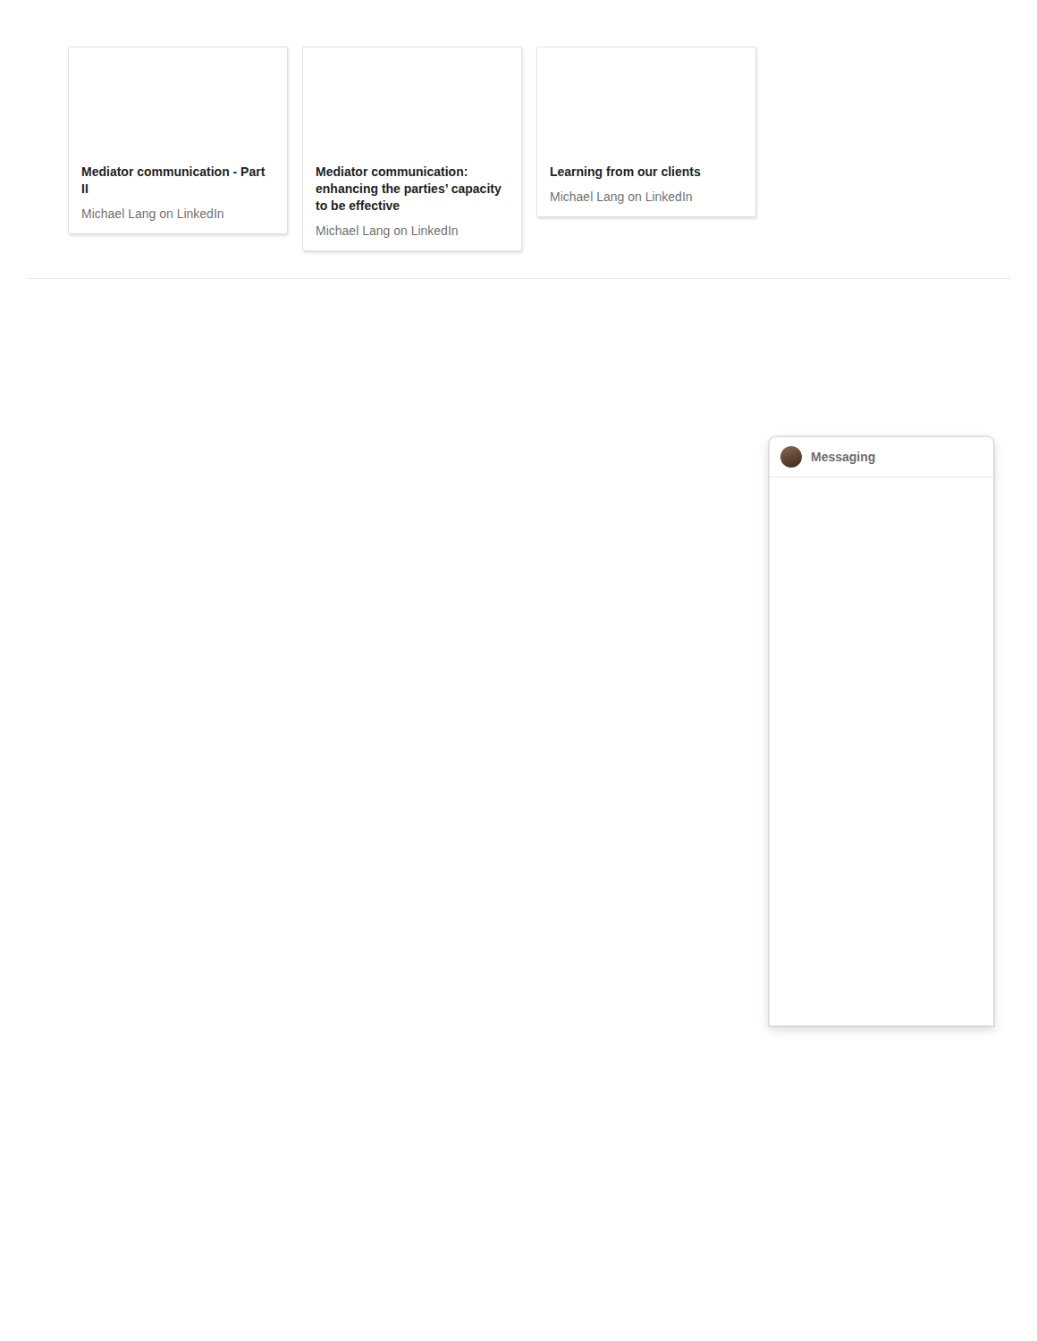Mediator communication - Part II
Michael Lang on LinkedIn
Mediator communication: enhancing the parties’ capacity to be effective
Michael Lang on LinkedIn
Learning from our clients
Michael Lang on LinkedIn
Messaging